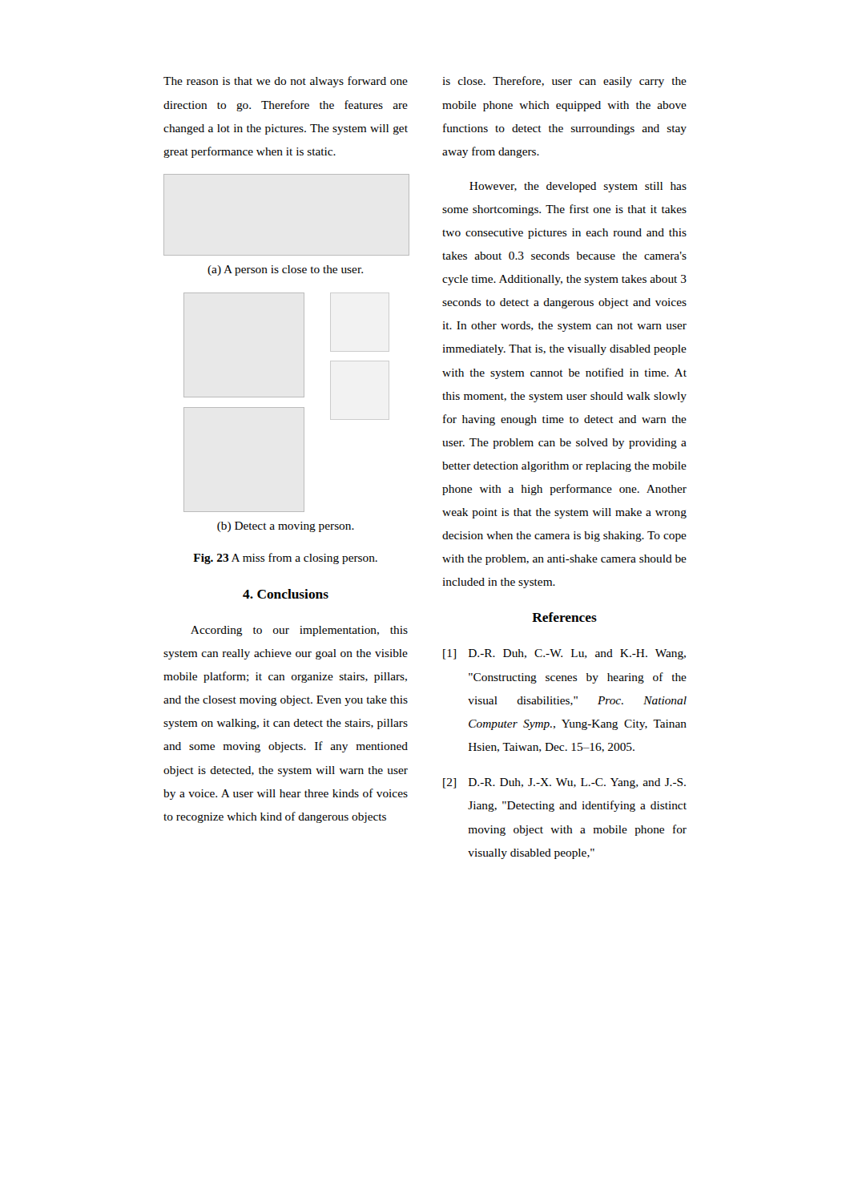The reason is that we do not always forward one direction to go. Therefore the features are changed a lot in the pictures. The system will get great performance when it is static.
(a) A person is close to the user.
(b) Detect a moving person.
Fig. 23 A miss from a closing person.
4. Conclusions
According to our implementation, this system can really achieve our goal on the visible mobile platform; it can organize stairs, pillars, and the closest moving object. Even you take this system on walking, it can detect the stairs, pillars and some moving objects. If any mentioned object is detected, the system will warn the user by a voice. A user will hear three kinds of voices to recognize which kind of dangerous objects
is close. Therefore, user can easily carry the mobile phone which equipped with the above functions to detect the surroundings and stay away from dangers.
However, the developed system still has some shortcomings. The first one is that it takes two consecutive pictures in each round and this takes about 0.3 seconds because the camera's cycle time. Additionally, the system takes about 3 seconds to detect a dangerous object and voices it. In other words, the system can not warn user immediately. That is, the visually disabled people with the system cannot be notified in time. At this moment, the system user should walk slowly for having enough time to detect and warn the user. The problem can be solved by providing a better detection algorithm or replacing the mobile phone with a high performance one. Another weak point is that the system will make a wrong decision when the camera is big shaking. To cope with the problem, an anti-shake camera should be included in the system.
References
D.-R. Duh, C.-W. Lu, and K.-H. Wang, "Constructing scenes by hearing of the visual disabilities," Proc. National Computer Symp., Yung-Kang City, Tainan Hsien, Taiwan, Dec. 15–16, 2005.
D.-R. Duh, J.-X. Wu, L.-C. Yang, and J.-S. Jiang, "Detecting and identifying a distinct moving object with a mobile phone for visually disabled people,"